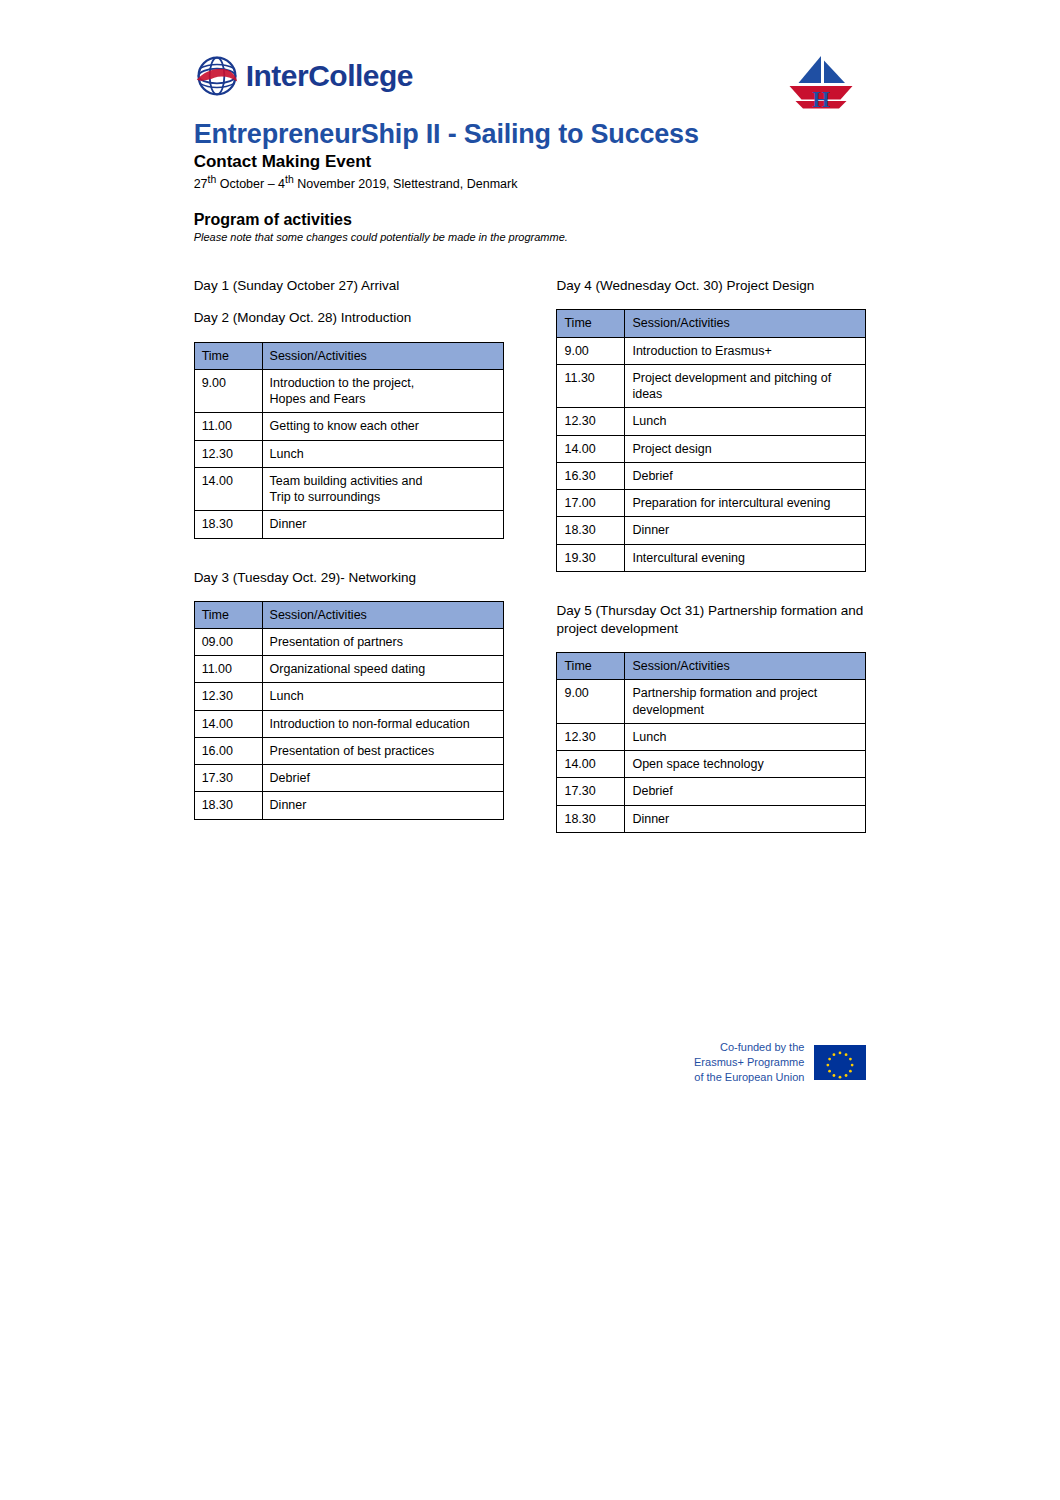Inter College
H
EntrepreneurShip II - Sailing to Success
Contact Making Event
27th October – 4th November 2019, Slettestrand, Denmark
Program of activities
Please note that some changes could potentially be made in the programme.
Day 1 (Sunday October 27) Arrival
Day 2 (Monday Oct. 28) Introduction
| Time | Session/Activities |
| --- | --- |
| 9.00 | Introduction to the project, Hopes and Fears |
| 11.00 | Getting to know each other |
| 12.30 | Lunch |
| 14.00 | Team building activities and Trip to surroundings |
| 18.30 | Dinner |
Day 3 (Tuesday Oct. 29)- Networking
| Time | Session/Activities |
| --- | --- |
| 09.00 | Presentation of partners |
| 11.00 | Organizational speed dating |
| 12.30 | Lunch |
| 14.00 | Introduction to non-formal education |
| 16.00 | Presentation of best practices |
| 17.30 | Debrief |
| 18.30 | Dinner |
Day 4 (Wednesday Oct. 30) Project Design
| Time | Session/Activities |
| --- | --- |
| 9.00 | Introduction to Erasmus+ |
| 11.30 | Project development and pitching of ideas |
| 12.30 | Lunch |
| 14.00 | Project design |
| 16.30 | Debrief |
| 17.00 | Preparation for intercultural evening |
| 18.30 | Dinner |
| 19.30 | Intercultural evening |
Day 5 (Thursday Oct 31) Partnership formation and project development
| Time | Session/Activities |
| --- | --- |
| 9.00 | Partnership formation and project development |
| 12.30 | Lunch |
| 14.00 | Open space technology |
| 17.30 | Debrief |
| 18.30 | Dinner |
Co-funded by the
Erasmus+ Programme
of the European Union